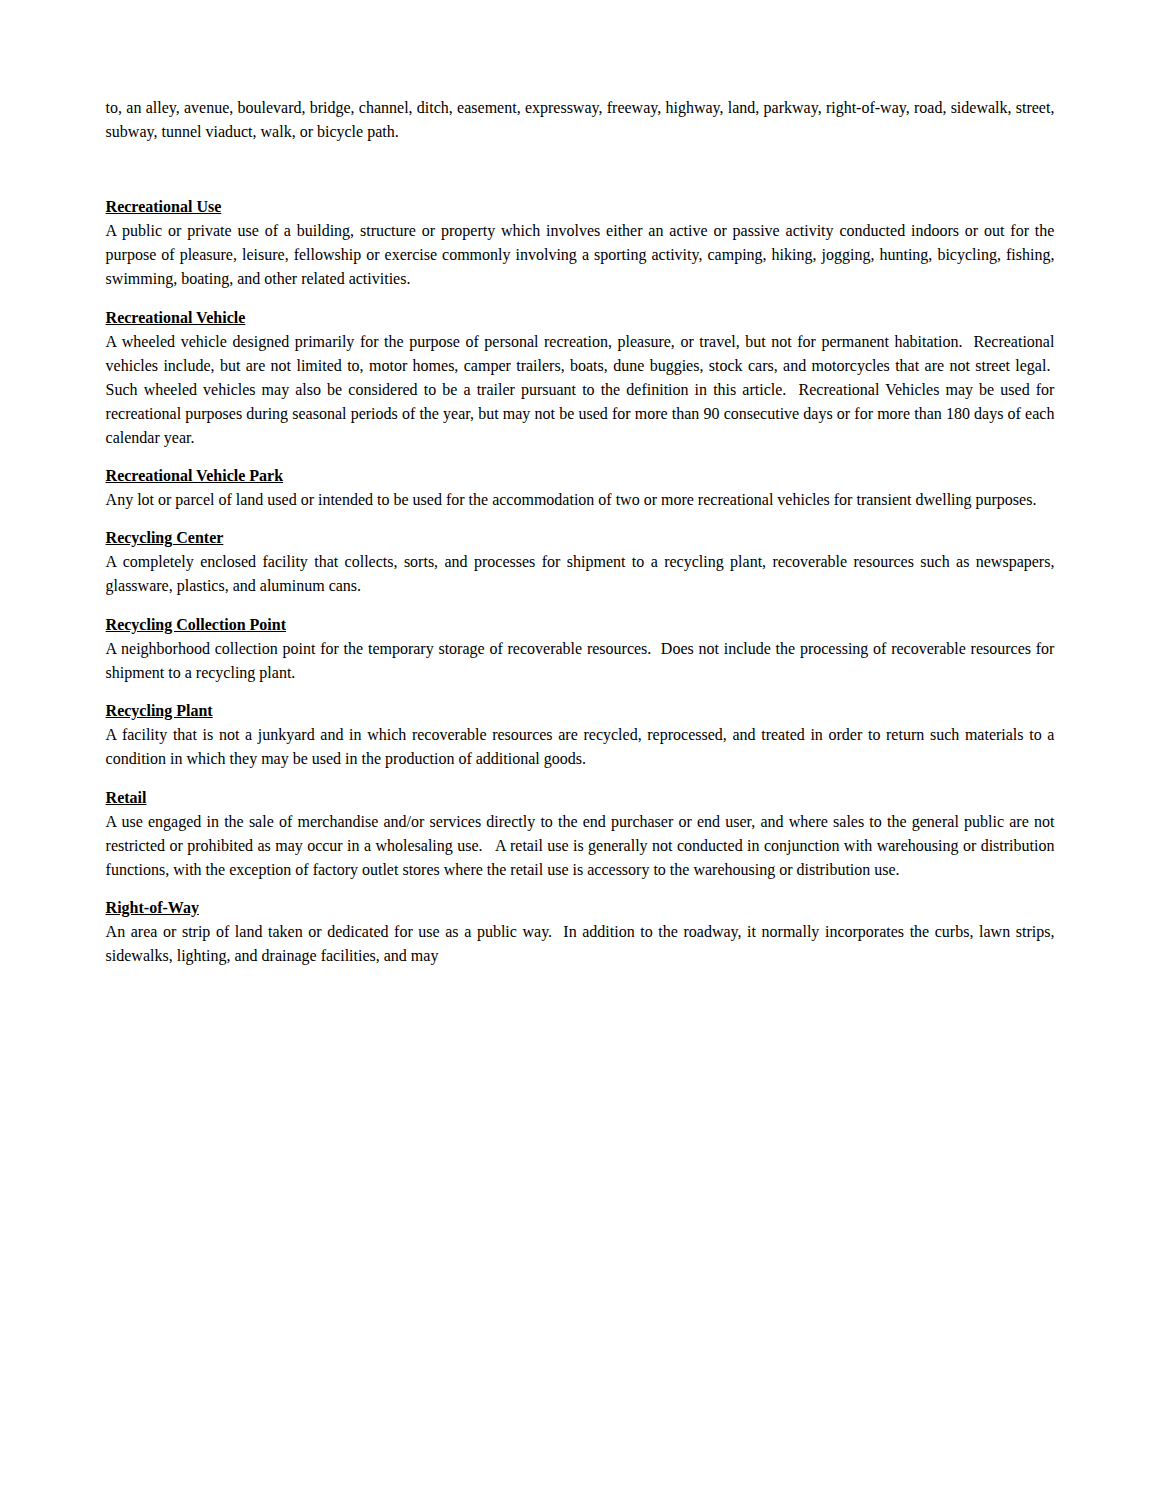to, an alley, avenue, boulevard, bridge, channel, ditch, easement, expressway, freeway, highway, land, parkway, right-of-way, road, sidewalk, street, subway, tunnel viaduct, walk, or bicycle path.
Recreational Use
A public or private use of a building, structure or property which involves either an active or passive activity conducted indoors or out for the purpose of pleasure, leisure, fellowship or exercise commonly involving a sporting activity, camping, hiking, jogging, hunting, bicycling, fishing, swimming, boating, and other related activities.
Recreational Vehicle
A wheeled vehicle designed primarily for the purpose of personal recreation, pleasure, or travel, but not for permanent habitation. Recreational vehicles include, but are not limited to, motor homes, camper trailers, boats, dune buggies, stock cars, and motorcycles that are not street legal. Such wheeled vehicles may also be considered to be a trailer pursuant to the definition in this article. Recreational Vehicles may be used for recreational purposes during seasonal periods of the year, but may not be used for more than 90 consecutive days or for more than 180 days of each calendar year.
Recreational Vehicle Park
Any lot or parcel of land used or intended to be used for the accommodation of two or more recreational vehicles for transient dwelling purposes.
Recycling Center
A completely enclosed facility that collects, sorts, and processes for shipment to a recycling plant, recoverable resources such as newspapers, glassware, plastics, and aluminum cans.
Recycling Collection Point
A neighborhood collection point for the temporary storage of recoverable resources. Does not include the processing of recoverable resources for shipment to a recycling plant.
Recycling Plant
A facility that is not a junkyard and in which recoverable resources are recycled, reprocessed, and treated in order to return such materials to a condition in which they may be used in the production of additional goods.
Retail
A use engaged in the sale of merchandise and/or services directly to the end purchaser or end user, and where sales to the general public are not restricted or prohibited as may occur in a wholesaling use. A retail use is generally not conducted in conjunction with warehousing or distribution functions, with the exception of factory outlet stores where the retail use is accessory to the warehousing or distribution use.
Right-of-Way
An area or strip of land taken or dedicated for use as a public way. In addition to the roadway, it normally incorporates the curbs, lawn strips, sidewalks, lighting, and drainage facilities, and may